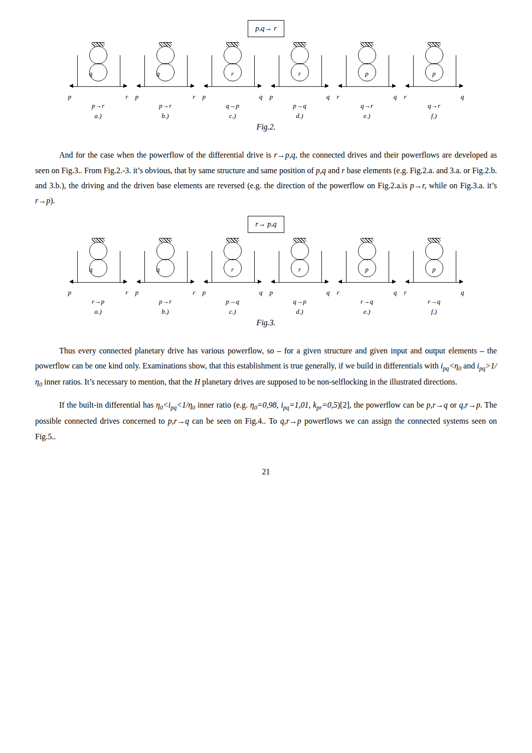p,q→ r
q
p
r
p→r
a.)
q
p
r
p→r
b.)
r
p
q
q→p
c.)
r
p
q
p→q
d.)
p
r
q
q→r
e.)
p
r
q
q→r
f.)
Fig.2.
And for the case when the powerflow of the differential drive is r→p,q, the connected drives and their powerflows are developed as seen on Fig.3.. From Fig.2.-3. it’s obvious, that by same structure and same position of p,q and r base elements (e.g. Fig.2.a. and 3.a. or Fig.2.b. and 3.b.), the driving and the driven base elements are reversed (e.g. the direction of the powerflow on Fig.2.a.is p→r, while on Fig.3.a. it’s r→p).
r→ p,q
q
p
r
r→p
a.)
q
p
r
p→r
b.)
r
p
q
p→q
c.)
r
p
q
q→p
d.)
p
r
q
r→q
e.)
p
r
q
r→q
f.)
Fig.3.
Thus every connected planetary drive has various powerflow, so – for a given structure and given input and output elements – the powerflow can be one kind only. Examinations show, that this establishment is true generally, if we build in differentials with ipq<η0 and ipq>1/η0 inner ratios. It’s necessary to mention, that the H planetary drives are supposed to be non-selflocking in the illustrated directions.
If the built-in differential has η0<ipq<1/η0 inner ratio (e.g. η0=0,98, ipq=1,01, kpr=0,5)[2], the powerflow can be p,r→q or q,r→p. The possible connected drives concerned to p,r→q can be seen on Fig.4.. To q,r→p powerflows we can assign the connected systems seen on Fig.5..
21